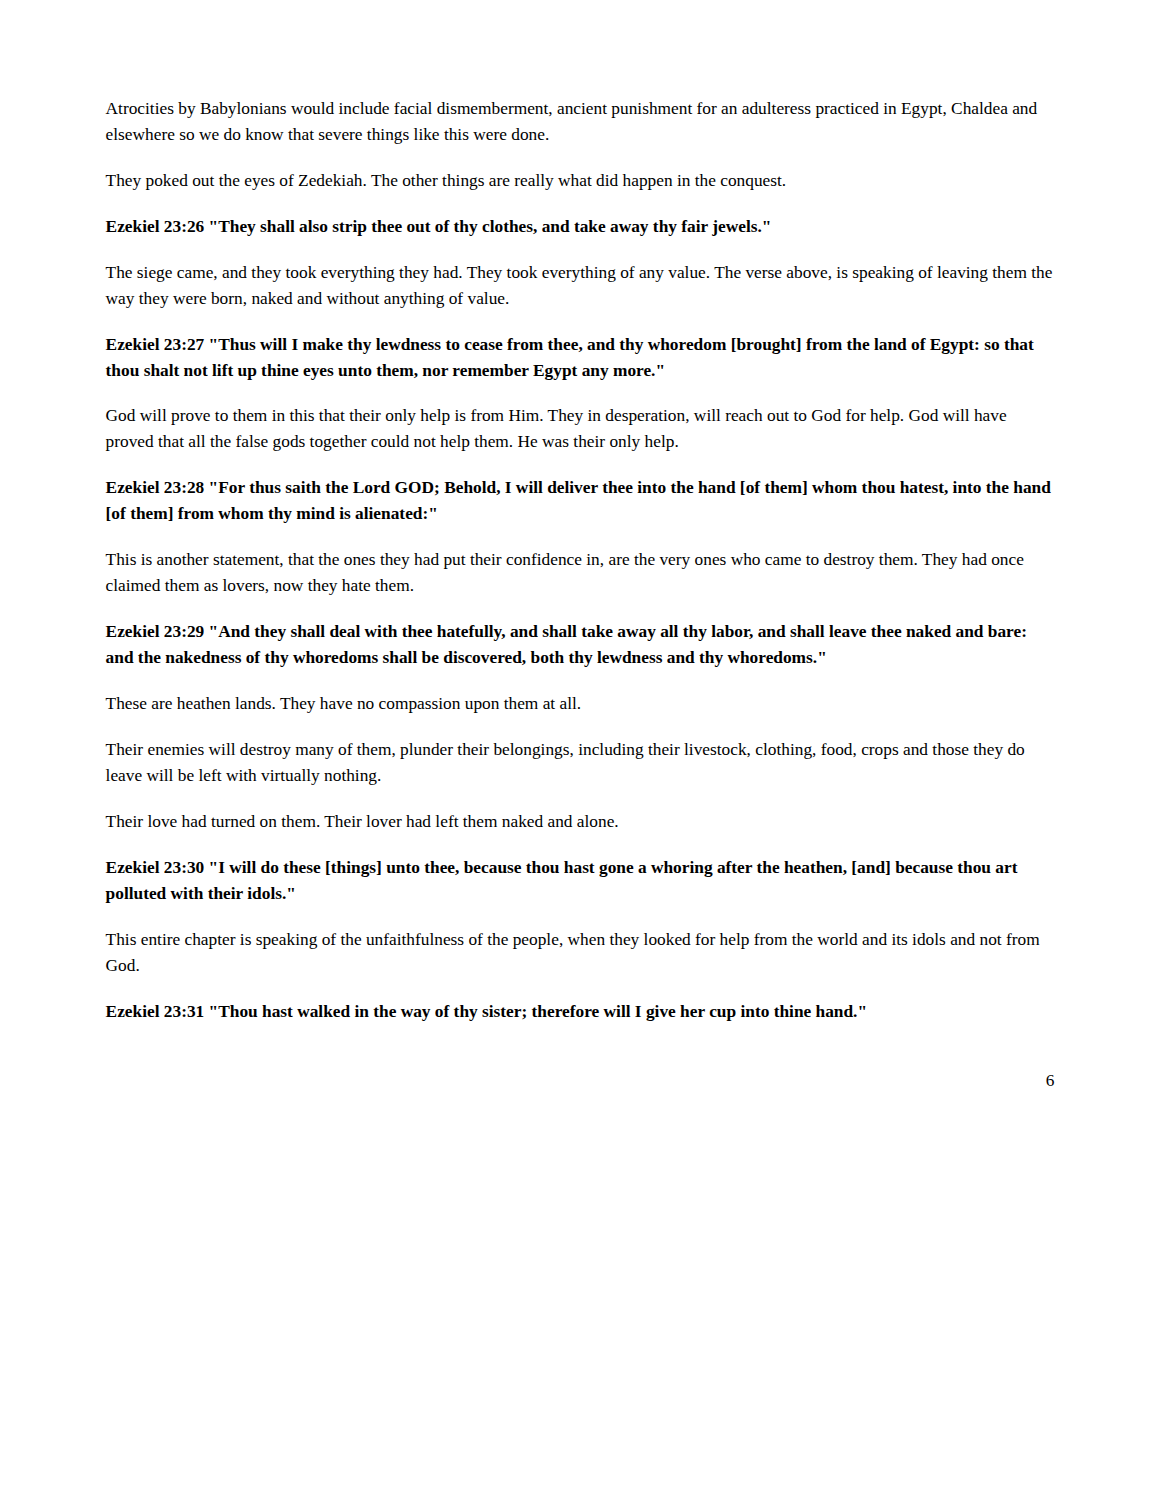Atrocities by Babylonians would include facial dismemberment, ancient punishment for an adulteress practiced in Egypt, Chaldea and elsewhere so we do know that severe things like this were done.
They poked out the eyes of Zedekiah. The other things are really what did happen in the conquest.
Ezekiel 23:26 "They shall also strip thee out of thy clothes, and take away thy fair jewels."
The siege came, and they took everything they had. They took everything of any value. The verse above, is speaking of leaving them the way they were born, naked and without anything of value.
Ezekiel 23:27 "Thus will I make thy lewdness to cease from thee, and thy whoredom [brought] from the land of Egypt: so that thou shalt not lift up thine eyes unto them, nor remember Egypt any more."
God will prove to them in this that their only help is from Him. They in desperation, will reach out to God for help. God will have proved that all the false gods together could not help them. He was their only help.
Ezekiel 23:28 "For thus saith the Lord GOD; Behold, I will deliver thee into the hand [of them] whom thou hatest, into the hand [of them] from whom thy mind is alienated:"
This is another statement, that the ones they had put their confidence in, are the very ones who came to destroy them. They had once claimed them as lovers, now they hate them.
Ezekiel 23:29 "And they shall deal with thee hatefully, and shall take away all thy labor, and shall leave thee naked and bare: and the nakedness of thy whoredoms shall be discovered, both thy lewdness and thy whoredoms."
These are heathen lands. They have no compassion upon them at all.
Their enemies will destroy many of them, plunder their belongings, including their livestock, clothing, food, crops and those they do leave will be left with virtually nothing.
Their love had turned on them. Their lover had left them naked and alone.
Ezekiel 23:30 "I will do these [things] unto thee, because thou hast gone a whoring after the heathen, [and] because thou art polluted with their idols."
This entire chapter is speaking of the unfaithfulness of the people, when they looked for help from the world and its idols and not from God.
Ezekiel 23:31 "Thou hast walked in the way of thy sister; therefore will I give her cup into thine hand."
6